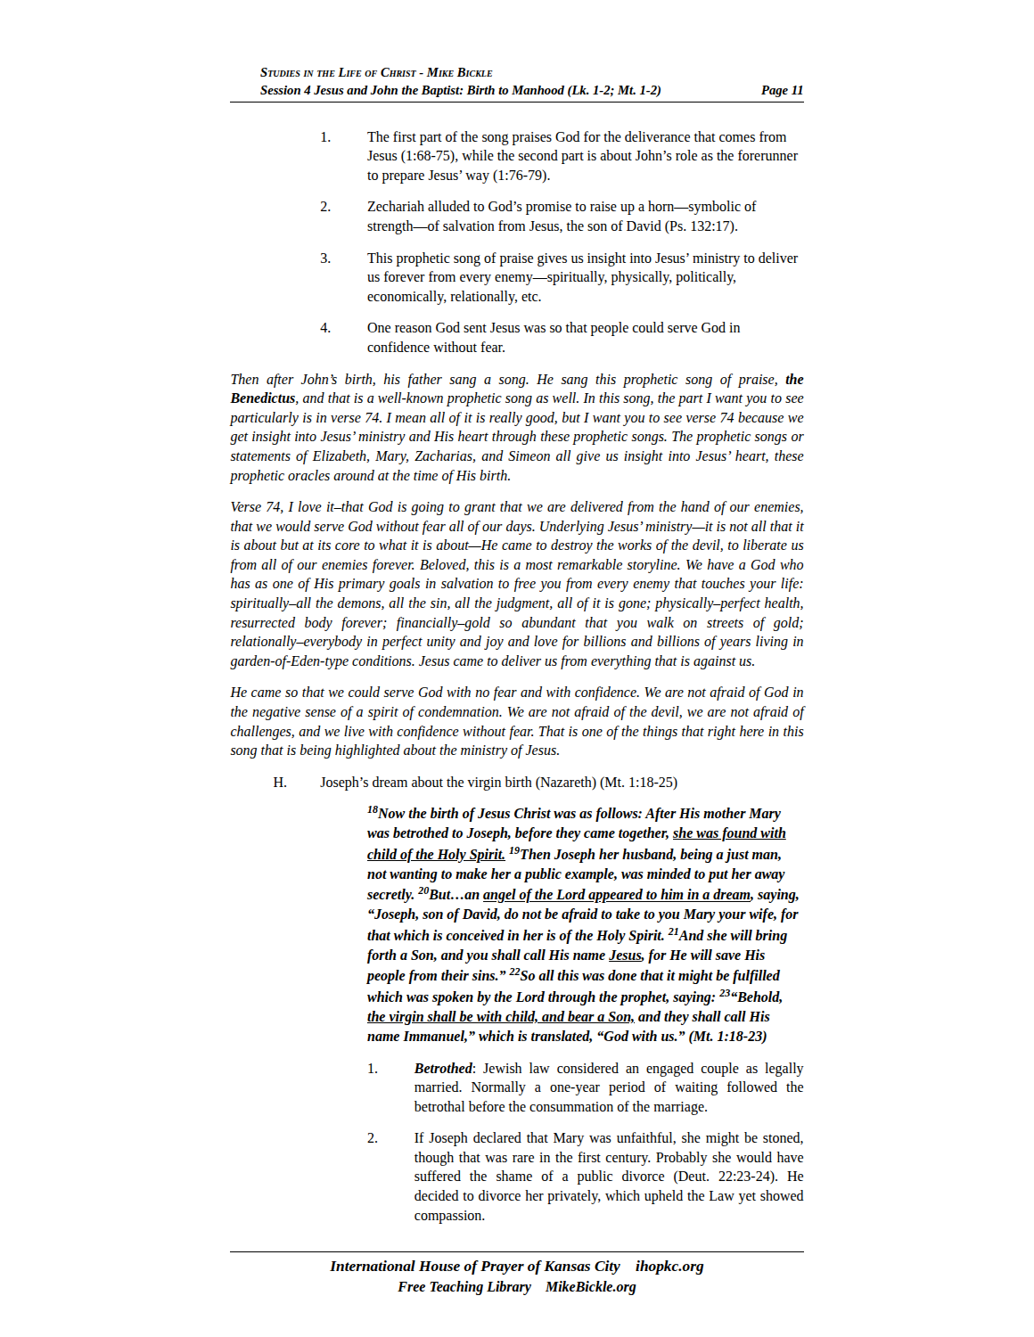Studies in the Life of Christ - Mike Bickle
Session 4 Jesus and John the Baptist: Birth to Manhood (Lk. 1-2; Mt. 1-2) Page 11
1. The first part of the song praises God for the deliverance that comes from Jesus (1:68-75), while the second part is about John’s role as the forerunner to prepare Jesus’ way (1:76-79).
2. Zechariah alluded to God’s promise to raise up a horn—symbolic of strength—of salvation from Jesus, the son of David (Ps. 132:17).
3. This prophetic song of praise gives us insight into Jesus’ ministry to deliver us forever from every enemy—spiritually, physically, politically, economically, relationally, etc.
4. One reason God sent Jesus was so that people could serve God in confidence without fear.
Then after John’s birth, his father sang a song. He sang this prophetic song of praise, the Benedictus, and that is a well-known prophetic song as well. In this song, the part I want you to see particularly is in verse 74. I mean all of it is really good, but I want you to see verse 74 because we get insight into Jesus’ ministry and His heart through these prophetic songs. The prophetic songs or statements of Elizabeth, Mary, Zacharias, and Simeon all give us insight into Jesus’ heart, these prophetic oracles around at the time of His birth.
Verse 74, I love it–that God is going to grant that we are delivered from the hand of our enemies, that we would serve God without fear all of our days. Underlying Jesus’ ministry—it is not all that it is about but at its core to what it is about—He came to destroy the works of the devil, to liberate us from all of our enemies forever. Beloved, this is a most remarkable storyline. We have a God who has as one of His primary goals in salvation to free you from every enemy that touches your life: spiritually–all the demons, all the sin, all the judgment, all of it is gone; physically–perfect health, resurrected body forever; financially–gold so abundant that you walk on streets of gold; relationally–everybody in perfect unity and joy and love for billions and billions of years living in garden-of-Eden-type conditions. Jesus came to deliver us from everything that is against us.
He came so that we could serve God with no fear and with confidence. We are not afraid of God in the negative sense of a spirit of condemnation. We are not afraid of the devil, we are not afraid of challenges, and we live with confidence without fear. That is one of the things that right here in this song that is being highlighted about the ministry of Jesus.
H. Joseph’s dream about the virgin birth (Nazareth) (Mt. 1:18-25)
18Now the birth of Jesus Christ was as follows: After His mother Mary was betrothed to Joseph, before they came together, she was found with child of the Holy Spirit. 19Then Joseph her husband, being a just man, not wanting to make her a public example, was minded to put her away secretly. 20But…an angel of the Lord appeared to him in a dream, saying, “Joseph, son of David, do not be afraid to take to you Mary your wife, for that which is conceived in her is of the Holy Spirit. 21And she will bring forth a Son, and you shall call His name Jesus, for He will save His people from their sins.” 22So all this was done that it might be fulfilled which was spoken by the Lord through the prophet, saying: 23“Behold, the virgin shall be with child, and bear a Son, and they shall call His name Immanuel,” which is translated, “God with us.” (Mt. 1:18-23)
1. Betrothed: Jewish law considered an engaged couple as legally married. Normally a one-year period of waiting followed the betrothal before the consummation of the marriage.
2. If Joseph declared that Mary was unfaithful, she might be stoned, though that was rare in the first century. Probably she would have suffered the shame of a public divorce (Deut. 22:23-24). He decided to divorce her privately, which upheld the Law yet showed compassion.
International House of Prayer of Kansas City ihopkc.org
Free Teaching Library MikeBickle.org